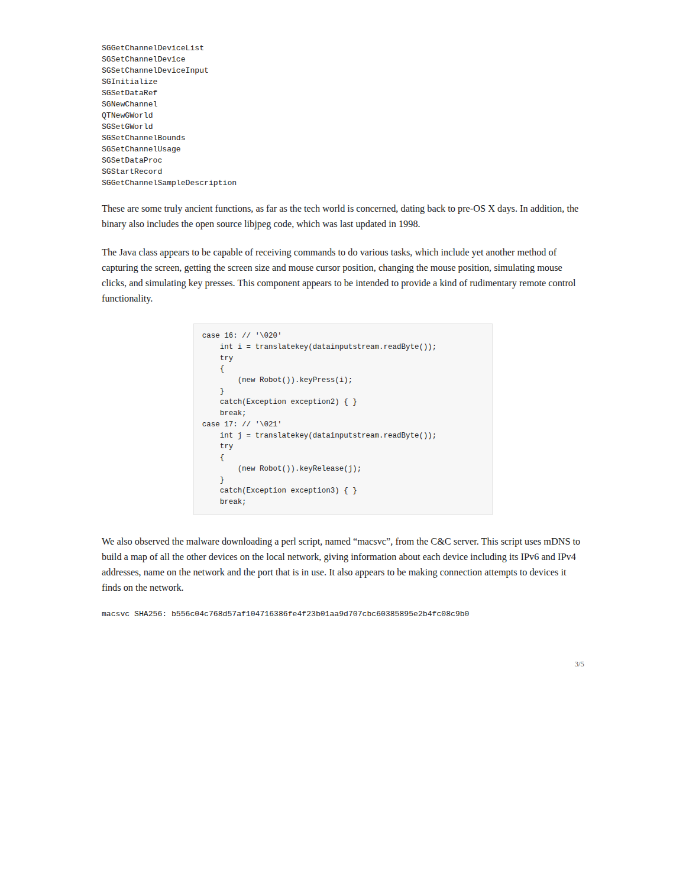SGGetChannelDeviceList
SGSetChannelDevice
SGSetChannelDeviceInput
SGInitialize
SGSetDataRef
SGNewChannel
QTNewGWorld
SGSetGWorld
SGSetChannelBounds
SGSetChannelUsage
SGSetDataProc
SGStartRecord
SGGetChannelSampleDescription
These are some truly ancient functions, as far as the tech world is concerned, dating back to pre-OS X days. In addition, the binary also includes the open source libjpeg code, which was last updated in 1998.
The Java class appears to be capable of receiving commands to do various tasks, which include yet another method of capturing the screen, getting the screen size and mouse cursor position, changing the mouse position, simulating mouse clicks, and simulating key presses. This component appears to be intended to provide a kind of rudimentary remote control functionality.
case 16: // '\020'
    int i = translatekey(datainputstream.readByte());
    try
    {
        (new Robot()).keyPress(i);
    }
    catch(Exception exception2) { }
    break;
case 17: // '\021'
    int j = translatekey(datainputstream.readByte());
    try
    {
        (new Robot()).keyRelease(j);
    }
    catch(Exception exception3) { }
    break;
We also observed the malware downloading a perl script, named “macsvc”, from the C&C server. This script uses mDNS to build a map of all the other devices on the local network, giving information about each device including its IPv6 and IPv4 addresses, name on the network and the port that is in use. It also appears to be making connection attempts to devices it finds on the network.
macsvc SHA256: b556c04c768d57af104716386fe4f23b01aa9d707cbc60385895e2b4fc08c9b0
3/5